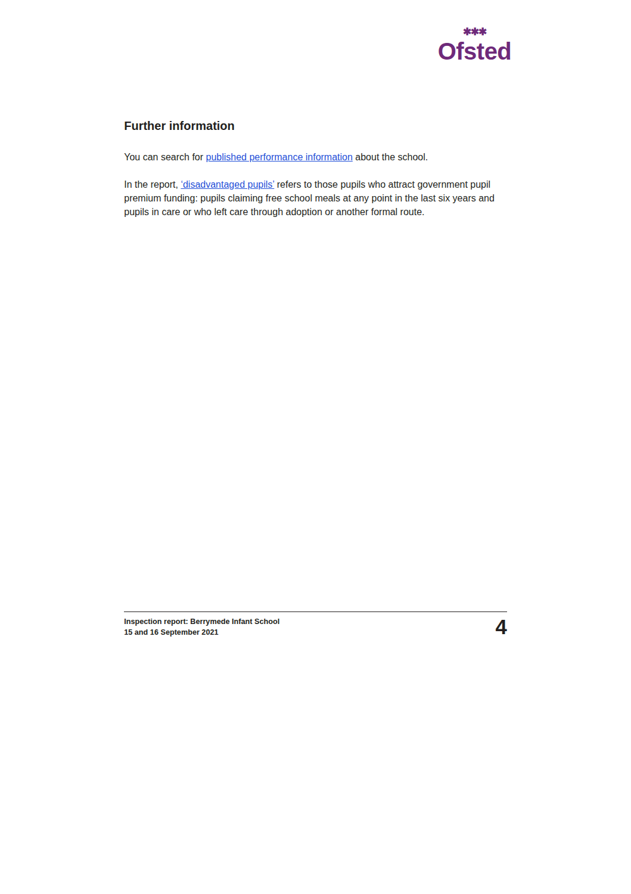✱✱✱
Ofsted
Further information
You can search for published performance information about the school.
In the report, ‘disadvantaged pupils’ refers to those pupils who attract government pupil premium funding: pupils claiming free school meals at any point in the last six years and pupils in care or who left care through adoption or another formal route.
Inspection report: Berrymede Infant School
15 and 16 September 2021
4